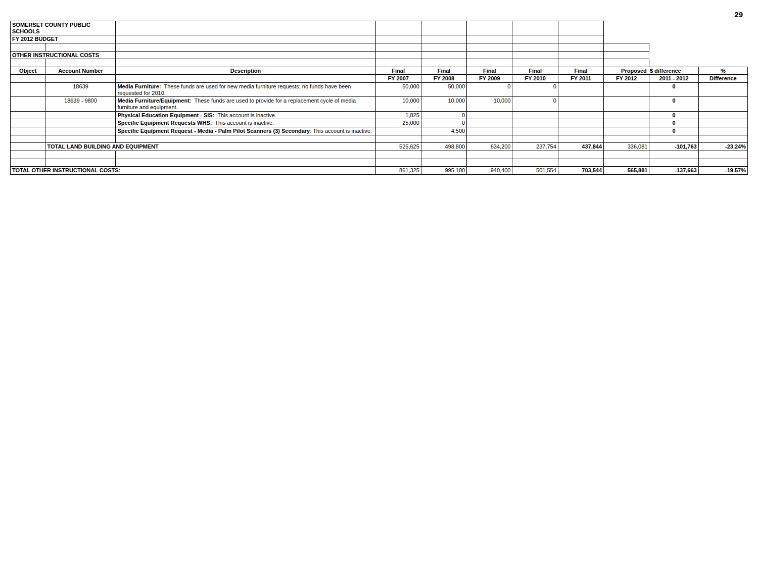29
| SOMERSET COUNTY PUBLIC SCHOOLS | | | | | | | | | |
| FY 2012 BUDGET | | | | | | | | | |
| OTHER INSTRUCTIONAL COSTS | | | | | | | | | |
| Object | Account Number | Description | Final | Final | Final | Final | Final | Proposed $ difference | % |
| | | | FY 2007 | FY 2008 | FY 2009 | FY 2010 | FY 2011 | FY 2012 | 2011 - 2012 | Difference |
| | 18639 | Media Furniture: These funds are used for new media furniture requests; no funds have been requested for 2010. | 50,000 | 50,000 | 0 | 0 | | | 0 | |
| | 18639 - 9800 | Media Furniture/Equipment: These funds are used to provide for a replacement cycle of media furniture and equipment. | 10,000 | 10,000 | 10,000 | 0 | | | 0 | |
| | | Physical Education Equipment - SIS: This account is inactive. | 1,825 | 0 | | | | | 0 | |
| | | Specific Equipment Requests WHS: This account is inactive. | 25,000 | 0 | | | | | 0 | |
| | | Specific Equipment Request - Media - Palm Pilot Scanners (3) Secondary : This account is inactive. | | 4,500 | | | | | 0 | |
| | TOTAL LAND BUILDING AND EQUIPMENT | 525,625 | 498,800 | 634,200 | 237,754 | 437,844 | 336,081 | -101,763 | -23.24% |
| TOTAL OTHER INSTRUCTIONAL COSTS: | 861,325 | 995,100 | 940,400 | 501,554 | 703,544 | 565,881 | -137,663 | -19.57% |